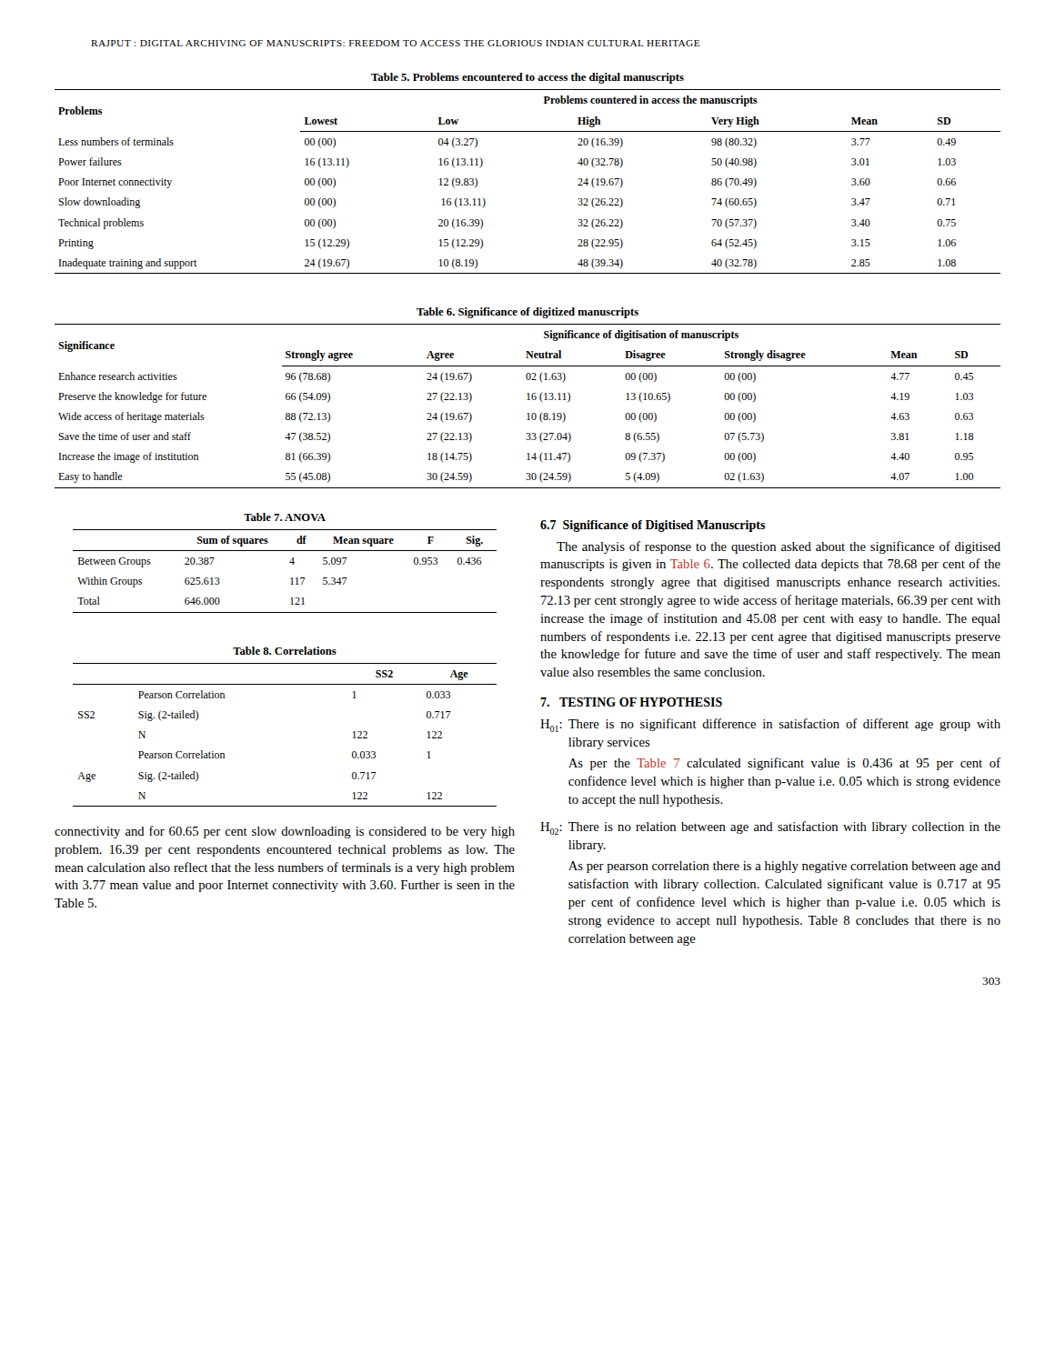RAJPUT : DIGITAL ARCHIVING OF MANUSCRIPTS: FREEDOM TO ACCESS THE GLORIOUS INDIAN CULTURAL HERITAGE
Table 5. Problems encountered to access the digital manuscripts
| Problems | Problems countered in access the manuscripts |
| --- | --- |
| Lowest | Low | High | Very High | Mean | SD |
| Less numbers of terminals | 00 (00) | 04 (3.27) | 20 (16.39) | 98 (80.32) | 3.77 | 0.49 |
| Power failures | 16 (13.11) | 16 (13.11) | 40 (32.78) | 50 (40.98) | 3.01 | 1.03 |
| Poor Internet connectivity | 00 (00) | 12 (9.83) | 24 (19.67) | 86 (70.49) | 3.60 | 0.66 |
| Slow downloading | 00 (00) | 16 (13.11) | 32 (26.22) | 74 (60.65) | 3.47 | 0.71 |
| Technical problems | 00 (00) | 20 (16.39) | 32 (26.22) | 70 (57.37) | 3.40 | 0.75 |
| Printing | 15 (12.29) | 15 (12.29) | 28 (22.95) | 64 (52.45) | 3.15 | 1.06 |
| Inadequate training and support | 24 (19.67) | 10 (8.19) | 48 (39.34) | 40 (32.78) | 2.85 | 1.08 |
Table 6. Significance of digitized manuscripts
| Significance | Significance of digitisation of manuscripts |
| --- | --- |
| Strongly agree | Agree | Neutral | Disagree | Strongly disagree | Mean | SD |
| Enhance research activities | 96 (78.68) | 24 (19.67) | 02 (1.63) | 00 (00) | 00 (00) | 4.77 | 0.45 |
| Preserve the knowledge for future | 66 (54.09) | 27 (22.13) | 16 (13.11) | 13 (10.65) | 00 (00) | 4.19 | 1.03 |
| Wide access of heritage materials | 88 (72.13) | 24 (19.67) | 10 (8.19) | 00 (00) | 00 (00) | 4.63 | 0.63 |
| Save the time of user and staff | 47 (38.52) | 27 (22.13) | 33 (27.04) | 8 (6.55) | 07 (5.73) | 3.81 | 1.18 |
| Increase the image of institution | 81 (66.39) | 18 (14.75) | 14 (11.47) | 09 (7.37) | 00 (00) | 4.40 | 0.95 |
| Easy to handle | 55 (45.08) | 30 (24.59) | 30 (24.59) | 5 (4.09) | 02 (1.63) | 4.07 | 1.00 |
Table 7. ANOVA
| | Sum of squares | df | Mean square | F | Sig. |
| --- | --- | --- | --- | --- | --- |
| Between Groups | 20.387 | 4 | 5.097 | 0.953 | 0.436 |
| Within Groups | 625.613 | 117 | 5.347 | | |
| Total | 646.000 | 121 | | | |
Table 8. Correlations
| | | SS2 | Age |
| --- | --- | --- | --- |
| | Pearson Correlation | 1 | 0.033 |
| SS2 | Sig. (2-tailed) | | 0.717 |
| | N | 122 | 122 |
| | Pearson Correlation | 0.033 | 1 |
| Age | Sig. (2-tailed) | 0.717 | |
| | N | 122 | 122 |
connectivity and for 60.65 per cent slow downloading is considered to be very high problem. 16.39 per cent respondents encountered technical problems as low. The mean calculation also reflect that the less numbers of terminals is a very high problem with 3.77 mean value and poor Internet connectivity with 3.60. Further is seen in the Table 5.
6.7 Significance of Digitised Manuscripts
The analysis of response to the question asked about the significance of digitised manuscripts is given in Table 6. The collected data depicts that 78.68 per cent of the respondents strongly agree that digitised manuscripts enhance research activities. 72.13 per cent strongly agree to wide access of heritage materials, 66.39 per cent with increase the image of institution and 45.08 per cent with easy to handle. The equal numbers of respondents i.e. 22.13 per cent agree that digitised manuscripts preserve the knowledge for future and save the time of user and staff respectively. The mean value also resembles the same conclusion.
7. TESTING OF HYPOTHESIS
H01:
There is no significant difference in satisfaction of different age group with library services
As per the Table 7 calculated significant value is 0.436 at 95 per cent of confidence level which is higher than p-value i.e. 0.05 which is strong evidence to accept the null hypothesis.
H02:
There is no relation between age and satisfaction with library collection in the library.
As per pearson correlation there is a highly negative correlation between age and satisfaction with library collection. Calculated significant value is 0.717 at 95 per cent of confidence level which is higher than p-value i.e. 0.05 which is strong evidence to accept null hypothesis. Table 8 concludes that there is no correlation between age
303